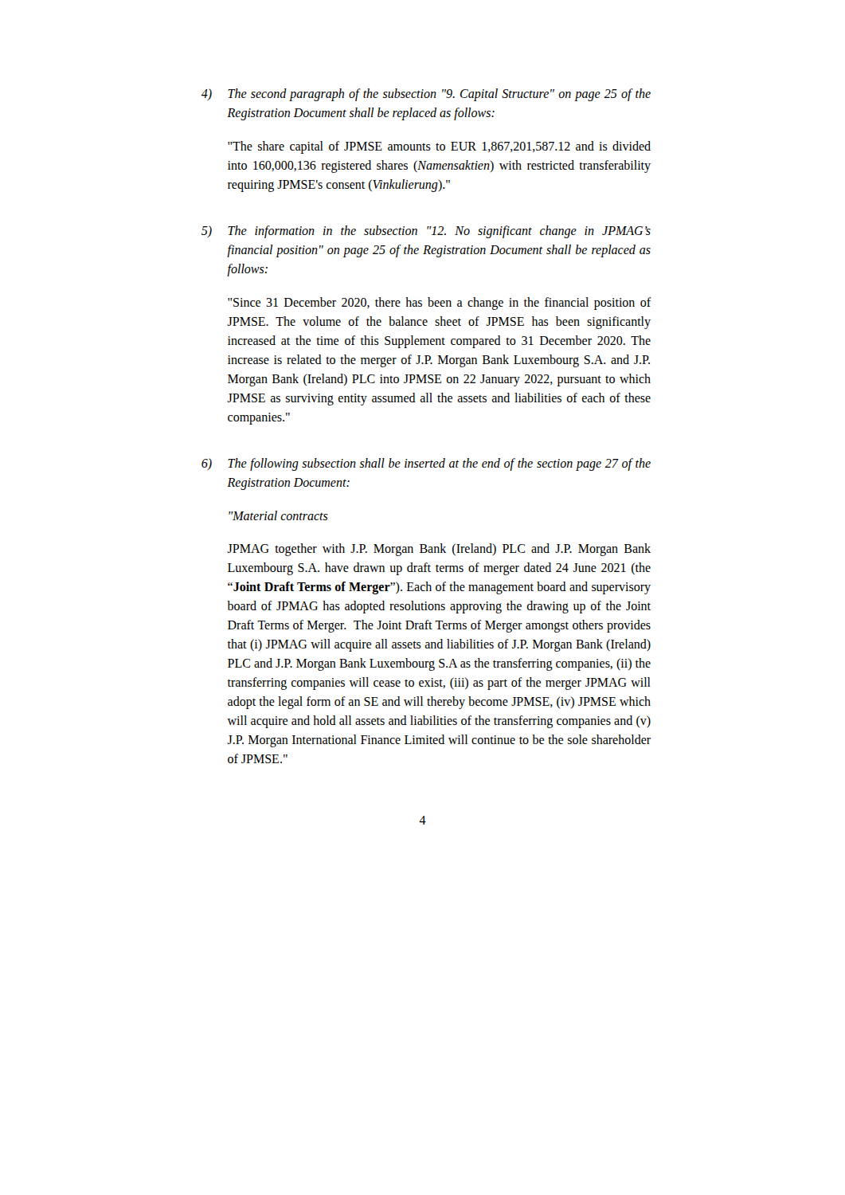4)
The second paragraph of the subsection "9. Capital Structure" on page 25 of the Registration Document shall be replaced as follows:
"The share capital of JPMSE amounts to EUR 1,867,201,587.12 and is divided into 160,000,136 registered shares (Namensaktien) with restricted transferability requiring JPMSE's consent (Vinkulierung)."
5)
The information in the subsection "12. No significant change in JPMAG’s financial position" on page 25 of the Registration Document shall be replaced as follows:
"Since 31 December 2020, there has been a change in the financial position of JPMSE. The volume of the balance sheet of JPMSE has been significantly increased at the time of this Supplement compared to 31 December 2020. The increase is related to the merger of J.P. Morgan Bank Luxembourg S.A. and J.P. Morgan Bank (Ireland) PLC into JPMSE on 22 January 2022, pursuant to which JPMSE as surviving entity assumed all the assets and liabilities of each of these companies."
6)
The following subsection shall be inserted at the end of the section page 27 of the Registration Document:
"Material contracts
JPMAG together with J.P. Morgan Bank (Ireland) PLC and J.P. Morgan Bank Luxembourg S.A. have drawn up draft terms of merger dated 24 June 2021 (the “Joint Draft Terms of Merger”). Each of the management board and supervisory board of JPMAG has adopted resolutions approving the drawing up of the Joint Draft Terms of Merger. The Joint Draft Terms of Merger amongst others provides that (i) JPMAG will acquire all assets and liabilities of J.P. Morgan Bank (Ireland) PLC and J.P. Morgan Bank Luxembourg S.A as the transferring companies, (ii) the transferring companies will cease to exist, (iii) as part of the merger JPMAG will adopt the legal form of an SE and will thereby become JPMSE, (iv) JPMSE which will acquire and hold all assets and liabilities of the transferring companies and (v) J.P. Morgan International Finance Limited will continue to be the sole shareholder of JPMSE."
4